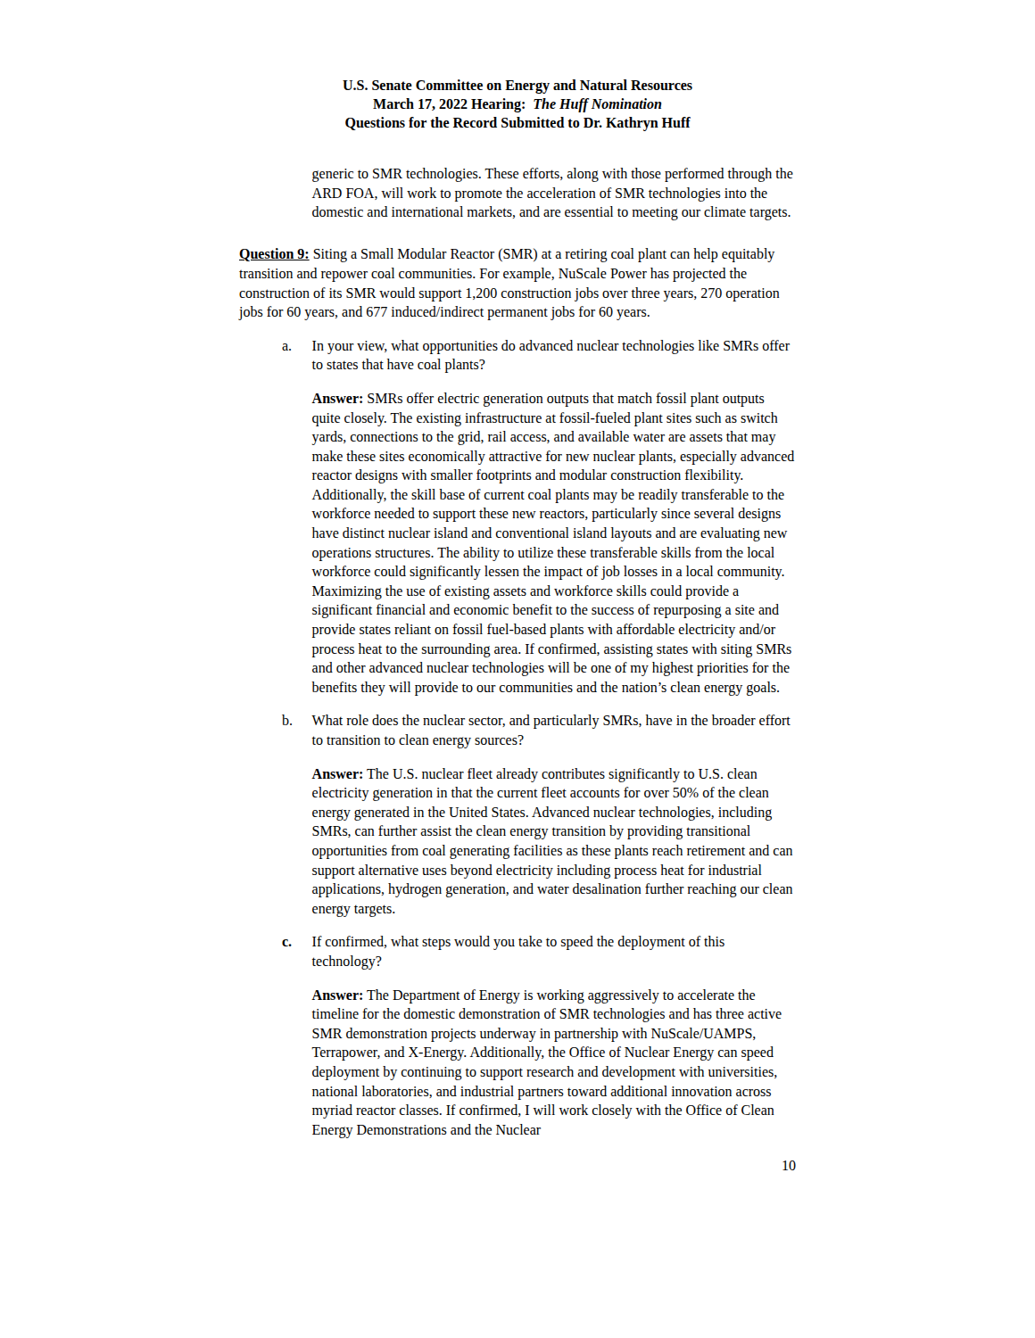U.S. Senate Committee on Energy and Natural Resources March 17, 2022 Hearing: The Huff Nomination Questions for the Record Submitted to Dr. Kathryn Huff
generic to SMR technologies. These efforts, along with those performed through the ARD FOA, will work to promote the acceleration of SMR technologies into the domestic and international markets, and are essential to meeting our climate targets.
Question 9: Siting a Small Modular Reactor (SMR) at a retiring coal plant can help equitably transition and repower coal communities. For example, NuScale Power has projected the construction of its SMR would support 1,200 construction jobs over three years, 270 operation jobs for 60 years, and 677 induced/indirect permanent jobs for 60 years.
a.
In your view, what opportunities do advanced nuclear technologies like SMRs offer to states that have coal plants?
Answer: SMRs offer electric generation outputs that match fossil plant outputs quite closely. The existing infrastructure at fossil-fueled plant sites such as switch yards, connections to the grid, rail access, and available water are assets that may make these sites economically attractive for new nuclear plants, especially advanced reactor designs with smaller footprints and modular construction flexibility. Additionally, the skill base of current coal plants may be readily transferable to the workforce needed to support these new reactors, particularly since several designs have distinct nuclear island and conventional island layouts and are evaluating new operations structures. The ability to utilize these transferable skills from the local workforce could significantly lessen the impact of job losses in a local community. Maximizing the use of existing assets and workforce skills could provide a significant financial and economic benefit to the success of repurposing a site and provide states reliant on fossil fuel-based plants with affordable electricity and/or process heat to the surrounding area. If confirmed, assisting states with siting SMRs and other advanced nuclear technologies will be one of my highest priorities for the benefits they will provide to our communities and the nation’s clean energy goals.
b.
What role does the nuclear sector, and particularly SMRs, have in the broader effort to transition to clean energy sources?
Answer: The U.S. nuclear fleet already contributes significantly to U.S. clean electricity generation in that the current fleet accounts for over 50% of the clean energy generated in the United States. Advanced nuclear technologies, including SMRs, can further assist the clean energy transition by providing transitional opportunities from coal generating facilities as these plants reach retirement and can support alternative uses beyond electricity including process heat for industrial applications, hydrogen generation, and water desalination further reaching our clean energy targets.
c.
If confirmed, what steps would you take to speed the deployment of this technology?
Answer: The Department of Energy is working aggressively to accelerate the timeline for the domestic demonstration of SMR technologies and has three active SMR demonstration projects underway in partnership with NuScale/UAMPS, Terrapower, and X-Energy. Additionally, the Office of Nuclear Energy can speed deployment by continuing to support research and development with universities, national laboratories, and industrial partners toward additional innovation across myriad reactor classes. If confirmed, I will work closely with the Office of Clean Energy Demonstrations and the Nuclear
10